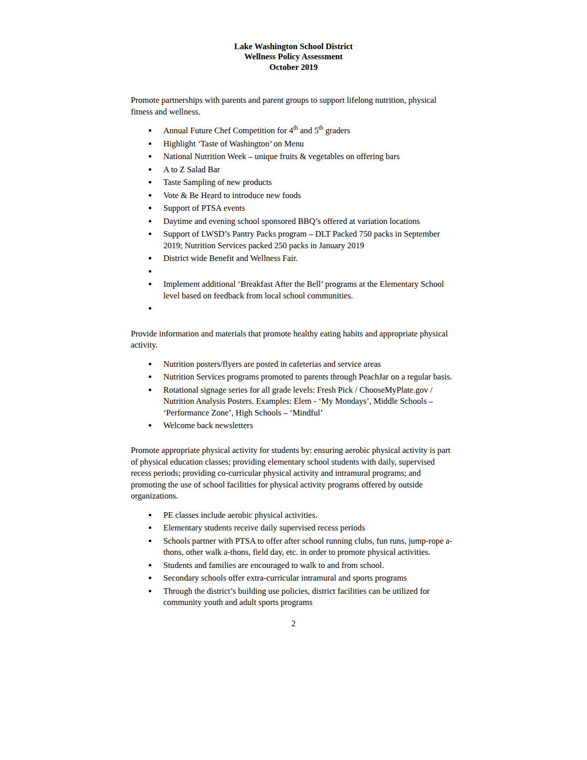Lake Washington School District
Wellness Policy Assessment
October 2019
Promote partnerships with parents and parent groups to support lifelong nutrition, physical fitness and wellness.
Annual Future Chef Competition for 4th and 5th graders
Highlight ‘Taste of Washington’ on Menu
National Nutrition Week – unique fruits & vegetables on offering bars
A to Z Salad Bar
Taste Sampling of new products
Vote & Be Heard to introduce new foods
Support of PTSA events
Daytime and evening school sponsored BBQ’s offered at variation locations
Support of LWSD’s Pantry Packs program – DLT Packed 750 packs in September 2019; Nutrition Services packed 250 packs in January 2019
District wide Benefit and Wellness Fair.
Implement additional ‘Breakfast After the Bell’ programs at the Elementary School level based on feedback from local school communities.
Provide information and materials that promote healthy eating habits and appropriate physical activity.
Nutrition posters/flyers are posted in cafeterias and service areas
Nutrition Services programs promoted to parents through PeachJar on a regular basis.
Rotational signage series for all grade levels: Fresh Pick / ChooseMyPlate.gov / Nutrition Analysis Posters. Examples: Elem - ‘My Mondays’, Middle Schools – ‘Performance Zone’, High Schools – ‘Mindful’
Welcome back newsletters
Promote appropriate physical activity for students by: ensuring aerobic physical activity is part of physical education classes; providing elementary school students with daily, supervised recess periods; providing co-curricular physical activity and intramural programs; and promoting the use of school facilities for physical activity programs offered by outside organizations.
PE classes include aerobic physical activities.
Elementary students receive daily supervised recess periods
Schools partner with PTSA to offer after school running clubs, fun runs, jump-rope a-thons, other walk a-thons, field day, etc. in order to promote physical activities.
Students and families are encouraged to walk to and from school.
Secondary schools offer extra-curricular intramural and sports programs
Through the district’s building use policies, district facilities can be utilized for community youth and adult sports programs
2